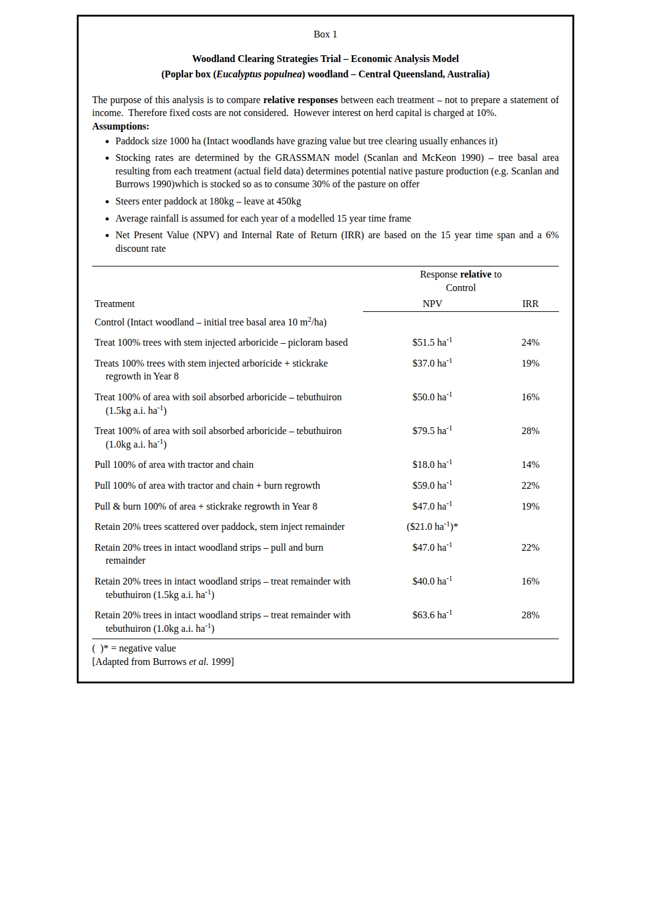Box 1
Woodland Clearing Strategies Trial – Economic Analysis Model
(Poplar box (Eucalyptus populnea) woodland – Central Queensland, Australia)
The purpose of this analysis is to compare relative responses between each treatment – not to prepare a statement of income. Therefore fixed costs are not considered. However interest on herd capital is charged at 10%.
Assumptions:
Paddock size 1000 ha (Intact woodlands have grazing value but tree clearing usually enhances it)
Stocking rates are determined by the GRASSMAN model (Scanlan and McKeon 1990) – tree basal area resulting from each treatment (actual field data) determines potential native pasture production (e.g. Scanlan and Burrows 1990)which is stocked so as to consume 30% of the pasture on offer
Steers enter paddock at 180kg – leave at 450kg
Average rainfall is assumed for each year of a modelled 15 year time frame
Net Present Value (NPV) and Internal Rate of Return (IRR) are based on the 15 year time span and a 6% discount rate
| Treatment | Response relative to Control |
| --- | --- |
| NPV | IRR |
| Control (Intact woodland – initial tree basal area 10 m 2 /ha) | | |
| Treat 100% trees with stem injected arboricide – picloram based | $51.5 ha -1 | 24% |
| Treats 100% trees with stem injected arboricide + stickrake regrowth in Year 8 | $37.0 ha -1 | 19% |
| Treat 100% of area with soil absorbed arboricide – tebuthuiron (1.5kg a.i. ha -1 ) | $50.0 ha -1 | 16% |
| Treat 100% of area with soil absorbed arboricide – tebuthuiron (1.0kg a.i. ha -1 ) | $79.5 ha -1 | 28% |
| Pull 100% of area with tractor and chain | $18.0 ha -1 | 14% |
| Pull 100% of area with tractor and chain + burn regrowth | $59.0 ha -1 | 22% |
| Pull & burn 100% of area + stickrake regrowth in Year 8 | $47.0 ha -1 | 19% |
| Retain 20% trees scattered over paddock, stem inject remainder | ($21.0 ha -1 )* | |
| Retain 20% trees in intact woodland strips – pull and burn remainder | $47.0 ha -1 | 22% |
| Retain 20% trees in intact woodland strips – treat remainder with tebuthuiron (1.5kg a.i. ha -1 ) | $40.0 ha -1 | 16% |
| Retain 20% trees in intact woodland strips – treat remainder with tebuthuiron (1.0kg a.i. ha -1 ) | $63.6 ha -1 | 28% |
( )* = negative value
[Adapted from Burrows et al. 1999]